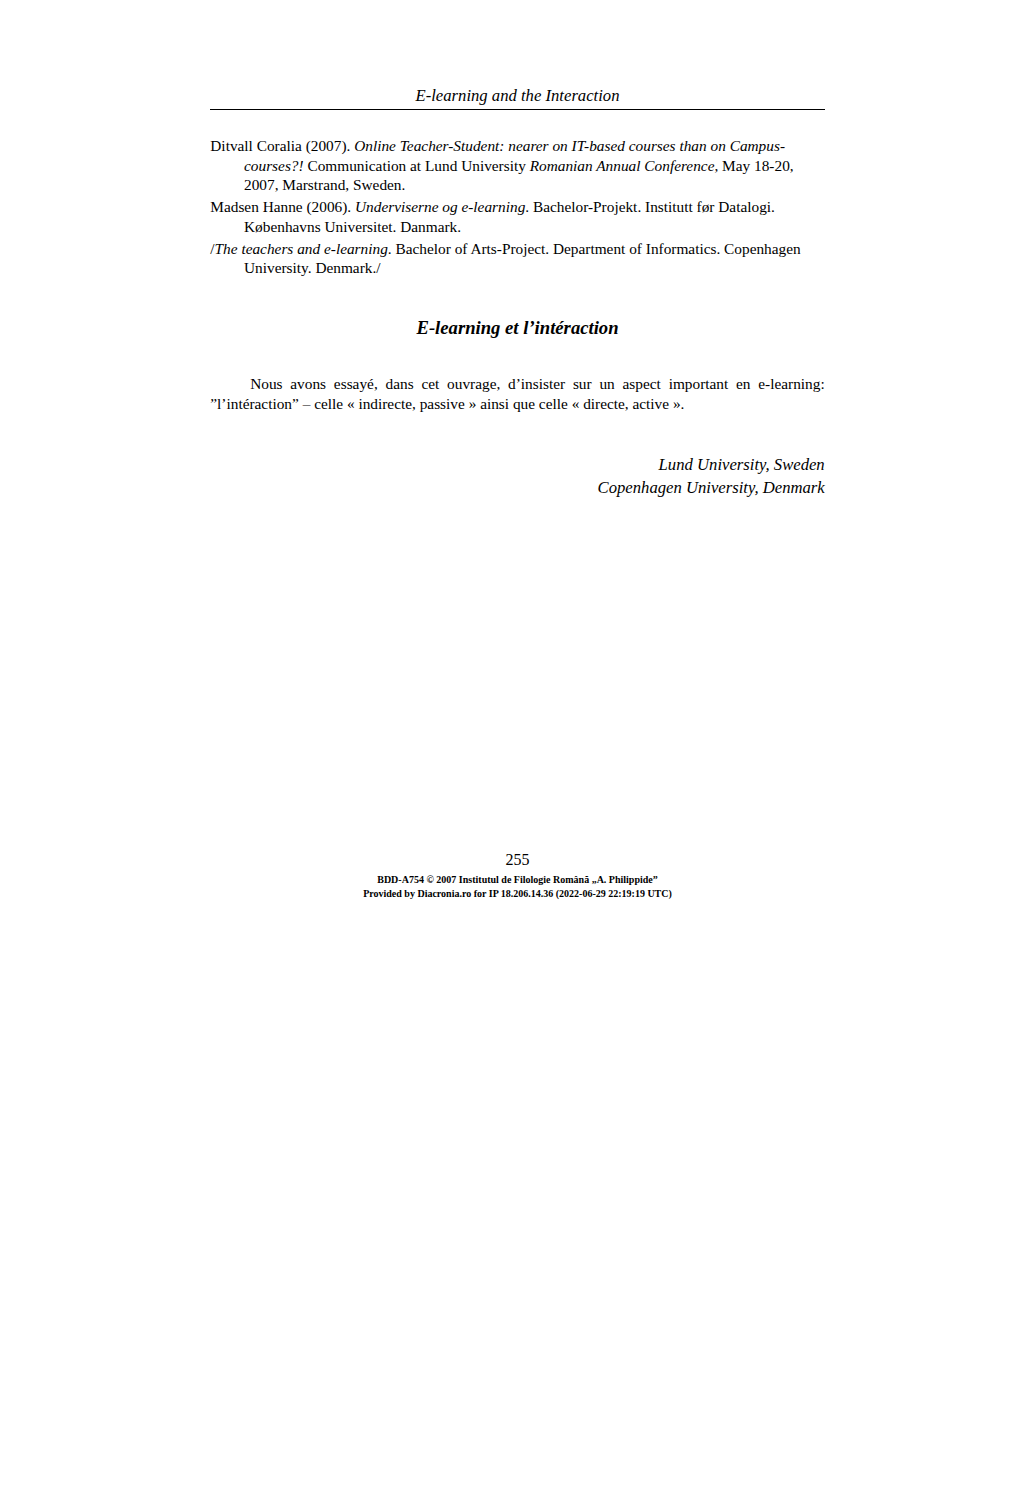E-learning and the Interaction
Ditvall Coralia (2007). Online Teacher-Student: nearer on IT-based courses than on Campus-courses?! Communication at Lund University Romanian Annual Conference, May 18-20, 2007, Marstrand, Sweden.
Madsen Hanne (2006). Underviserne og e-learning. Bachelor-Projekt. Institutt før Datalogi. Københavns Universitet. Danmark.
/The teachers and e-learning. Bachelor of Arts-Project. Department of Informatics. Copenhagen University. Denmark./
E-learning et l’intéraction
Nous avons essayé, dans cet ouvrage, d’insister sur un aspect important en e-learning: ”l’intéraction” – celle « indirecte, passive » ainsi que celle « directe, active ».
Lund University, Sweden
Copenhagen University, Denmark
255
BDD-A754 © 2007 Institutul de Filologie Română „A. Philippide”
Provided by Diacronia.ro for IP 18.206.14.36 (2022-06-29 22:19:19 UTC)